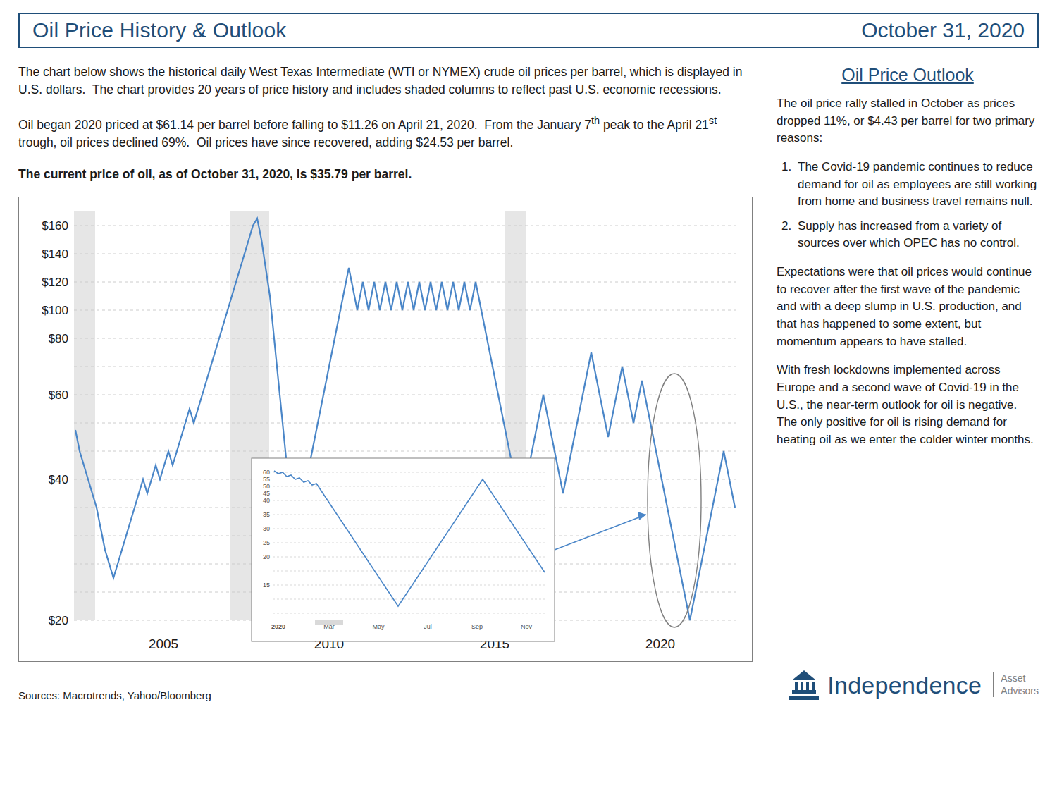Oil Price History & Outlook
October 31, 2020
The chart below shows the historical daily West Texas Intermediate (WTI or NYMEX) crude oil prices per barrel, which is displayed in U.S. dollars. The chart provides 20 years of price history and includes shaded columns to reflect past U.S. economic recessions.
Oil began 2020 priced at $61.14 per barrel before falling to $11.26 on April 21, 2020. From the January 7th peak to the April 21st trough, oil prices declined 69%. Oil prices have since recovered, adding $24.53 per barrel.
The current price of oil, as of October 31, 2020, is $35.79 per barrel.
$160 $140 $120 $100 $80 $60 $40 $20 2005 2010 2015 2020 60 55 50 45 40 35 30 25 20 15 2020 Mar May Jul Sep Nov
Oil Price Outlook
The oil price rally stalled in October as prices dropped 11%, or $4.43 per barrel for two primary reasons:
The Covid-19 pandemic continues to reduce demand for oil as employees are still working from home and business travel remains null.
Supply has increased from a variety of sources over which OPEC has no control.
Expectations were that oil prices would continue to recover after the first wave of the pandemic and with a deep slump in U.S. production, and that has happened to some extent, but momentum appears to have stalled.
With fresh lockdowns implemented across Europe and a second wave of Covid-19 in the U.S., the near-term outlook for oil is negative. The only positive for oil is rising demand for heating oil as we enter the colder winter months.
Sources: Macrotrends, Yahoo/Bloomberg
Independence
Asset
Advisors